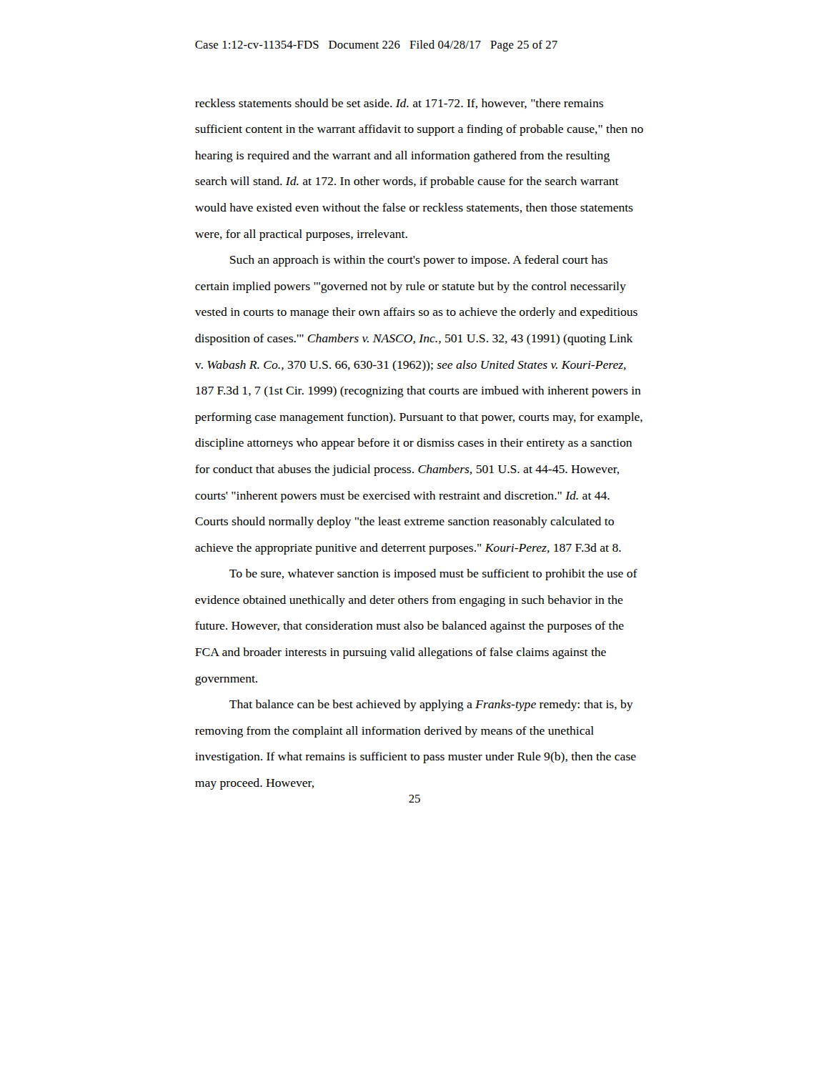Case 1:12-cv-11354-FDS Document 226 Filed 04/28/17 Page 25 of 27
reckless statements should be set aside. Id. at 171-72. If, however, "there remains sufficient content in the warrant affidavit to support a finding of probable cause," then no hearing is required and the warrant and all information gathered from the resulting search will stand. Id. at 172. In other words, if probable cause for the search warrant would have existed even without the false or reckless statements, then those statements were, for all practical purposes, irrelevant.
Such an approach is within the court's power to impose. A federal court has certain implied powers "'governed not by rule or statute but by the control necessarily vested in courts to manage their own affairs so as to achieve the orderly and expeditious disposition of cases.'" Chambers v. NASCO, Inc., 501 U.S. 32, 43 (1991) (quoting Link v. Wabash R. Co., 370 U.S. 66, 630-31 (1962)); see also United States v. Kouri-Perez, 187 F.3d 1, 7 (1st Cir. 1999) (recognizing that courts are imbued with inherent powers in performing case management function). Pursuant to that power, courts may, for example, discipline attorneys who appear before it or dismiss cases in their entirety as a sanction for conduct that abuses the judicial process. Chambers, 501 U.S. at 44-45. However, courts' "inherent powers must be exercised with restraint and discretion." Id. at 44. Courts should normally deploy "the least extreme sanction reasonably calculated to achieve the appropriate punitive and deterrent purposes." Kouri-Perez, 187 F.3d at 8.
To be sure, whatever sanction is imposed must be sufficient to prohibit the use of evidence obtained unethically and deter others from engaging in such behavior in the future. However, that consideration must also be balanced against the purposes of the FCA and broader interests in pursuing valid allegations of false claims against the government.
That balance can be best achieved by applying a Franks-type remedy: that is, by removing from the complaint all information derived by means of the unethical investigation. If what remains is sufficient to pass muster under Rule 9(b), then the case may proceed. However,
25